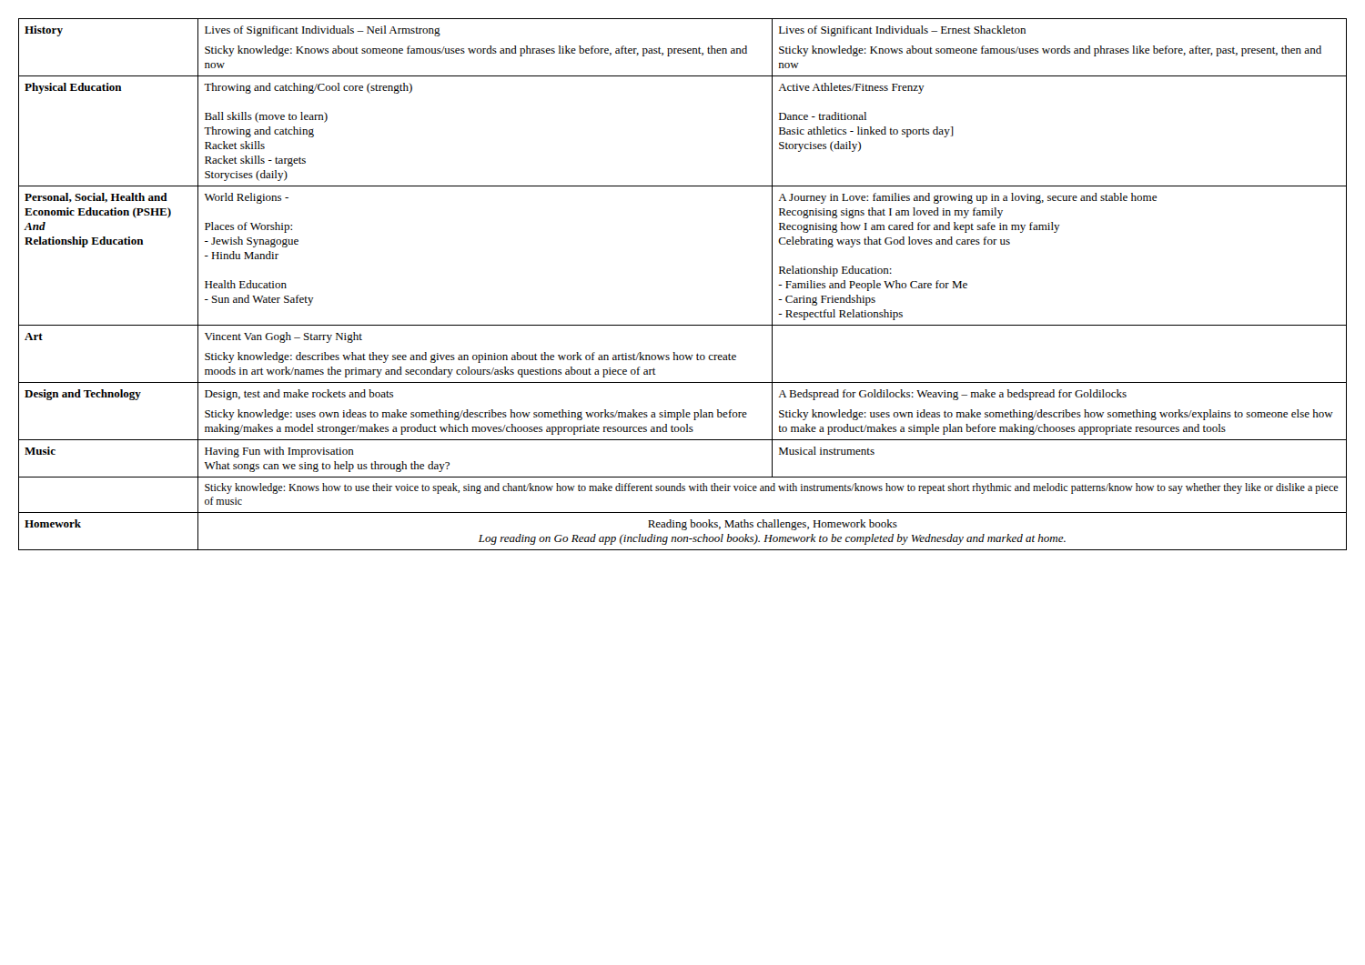| History | Lives of Significant Individuals – Neil Armstrong Sticky knowledge: Knows about someone famous/uses words and phrases like before, after, past, present, then and now | Lives of Significant Individuals – Ernest Shackleton Sticky knowledge: Knows about someone famous/uses words and phrases like before, after, past, present, then and now |
| Physical Education | Throwing and catching/Cool core (strength) Ball skills (move to learn) Throwing and catching Racket skills Racket skills - targets Storycises (daily) | Active Athletes/Fitness Frenzy Dance - traditional Basic athletics - linked to sports day] Storycises (daily) |
| Personal, Social, Health and Economic Education (PSHE) And Relationship Education | World Religions - Places of Worship: - Jewish Synagogue - Hindu Mandir Health Education - Sun and Water Safety | A Journey in Love: families and growing up in a loving, secure and stable home Recognising signs that I am loved in my family Recognising how I am cared for and kept safe in my family Celebrating ways that God loves and cares for us Relationship Education: - Families and People Who Care for Me - Caring Friendships - Respectful Relationships |
| Art | Vincent Van Gogh – Starry Night Sticky knowledge: describes what they see and gives an opinion about the work of an artist/knows how to create moods in art work/names the primary and secondary colours/asks questions about a piece of art | |
| Design and Technology | Design, test and make rockets and boats Sticky knowledge: uses own ideas to make something/describes how something works/makes a simple plan before making/makes a model stronger/makes a product which moves/chooses appropriate resources and tools | A Bedspread for Goldilocks: Weaving – make a bedspread for Goldilocks Sticky knowledge: uses own ideas to make something/describes how something works/explains to someone else how to make a product/makes a simple plan before making/chooses appropriate resources and tools |
| Music | Having Fun with Improvisation What songs can we sing to help us through the day? | Musical instruments |
| | Sticky knowledge: Knows how to use their voice to speak, sing and chant/know how to make different sounds with their voice and with instruments/knows how to repeat short rhythmic and melodic patterns/know how to say whether they like or dislike a piece of music |
| Homework | Reading books, Maths challenges, Homework books Log reading on Go Read app (including non-school books). Homework to be completed by Wednesday and marked at home. |